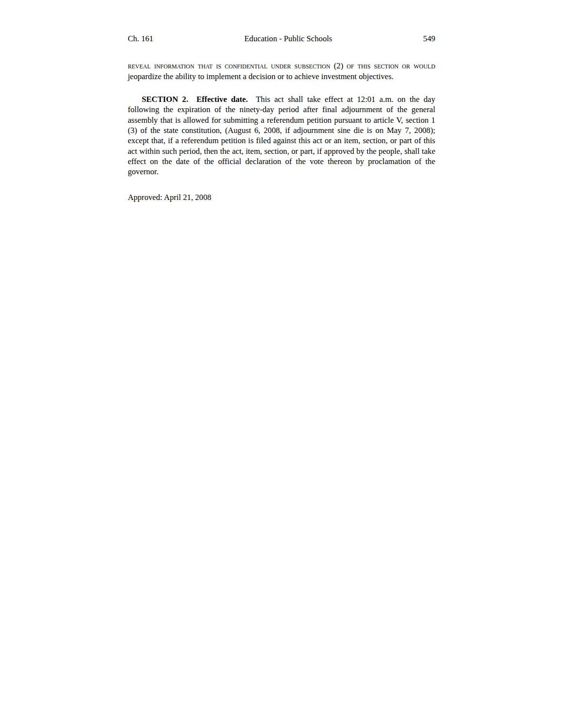Ch. 161 Education - Public Schools 549
reveal information that is confidential under subsection (2) of this section or would jeopardize the ability to implement a decision or to achieve investment objectives.
SECTION 2. Effective date. This act shall take effect at 12:01 a.m. on the day following the expiration of the ninety-day period after final adjournment of the general assembly that is allowed for submitting a referendum petition pursuant to article V, section 1 (3) of the state constitution, (August 6, 2008, if adjournment sine die is on May 7, 2008); except that, if a referendum petition is filed against this act or an item, section, or part of this act within such period, then the act, item, section, or part, if approved by the people, shall take effect on the date of the official declaration of the vote thereon by proclamation of the governor.
Approved: April 21, 2008